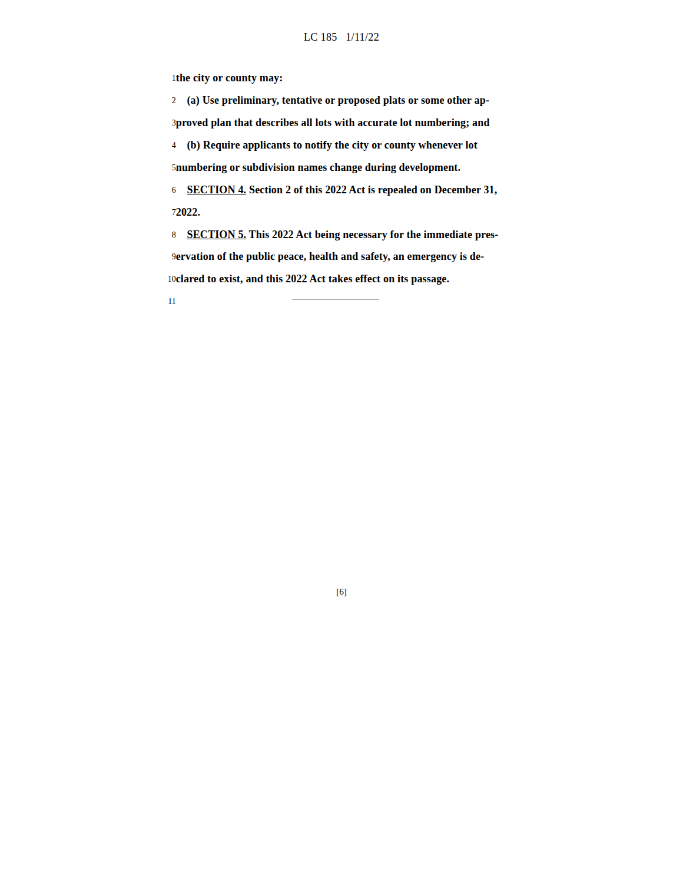LC 185 1/11/22
| 1 | the city or county may: |
| 2 | (a) Use preliminary, tentative or proposed plats or some other ap- |
| 3 | proved plan that describes all lots with accurate lot numbering; and |
| 4 | (b) Require applicants to notify the city or county whenever lot |
| 5 | numbering or subdivision names change during development. |
| 6 | SECTION 4. Section 2 of this 2022 Act is repealed on December 31, |
| 7 | 2022. |
| 8 | SECTION 5. This 2022 Act being necessary for the immediate pres- |
| 9 | ervation of the public peace, health and safety, an emergency is de- |
| 10 | clared to exist, and this 2022 Act takes effect on its passage. |
| 11 | |
[6]